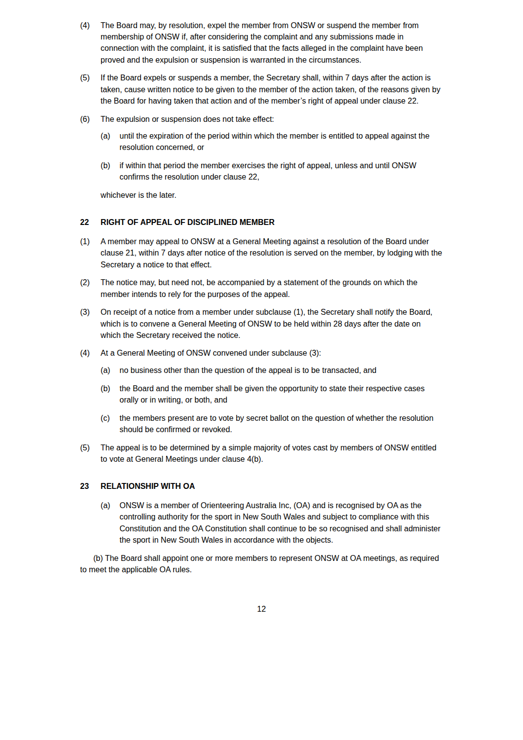(4) The Board may, by resolution, expel the member from ONSW or suspend the member from membership of ONSW if, after considering the complaint and any submissions made in connection with the complaint, it is satisfied that the facts alleged in the complaint have been proved and the expulsion or suspension is warranted in the circumstances.
(5) If the Board expels or suspends a member, the Secretary shall, within 7 days after the action is taken, cause written notice to be given to the member of the action taken, of the reasons given by the Board for having taken that action and of the member’s right of appeal under clause 22.
(6) The expulsion or suspension does not take effect:
(a) until the expiration of the period within which the member is entitled to appeal against the resolution concerned, or
(b) if within that period the member exercises the right of appeal, unless and until ONSW confirms the resolution under clause 22,
whichever is the later.
22 Right of Appeal of Disciplined Member
(1) A member may appeal to ONSW at a General Meeting against a resolution of the Board under clause 21, within 7 days after notice of the resolution is served on the member, by lodging with the Secretary a notice to that effect.
(2) The notice may, but need not, be accompanied by a statement of the grounds on which the member intends to rely for the purposes of the appeal.
(3) On receipt of a notice from a member under subclause (1), the Secretary shall notify the Board, which is to convene a General Meeting of ONSW to be held within 28 days after the date on which the Secretary received the notice.
(4) At a General Meeting of ONSW convened under subclause (3):
(a) no business other than the question of the appeal is to be transacted, and
(b) the Board and the member shall be given the opportunity to state their respective cases orally or in writing, or both, and
(c) the members present are to vote by secret ballot on the question of whether the resolution should be confirmed or revoked.
(5) The appeal is to be determined by a simple majority of votes cast by members of ONSW entitled to vote at General Meetings under clause 4(b).
23 Relationship with OA
(a) ONSW is a member of Orienteering Australia Inc, (OA) and is recognised by OA as the controlling authority for the sport in New South Wales and subject to compliance with this Constitution and the OA Constitution shall continue to be so recognised and shall administer the sport in New South Wales in accordance with the objects.
(b) The Board shall appoint one or more members to represent ONSW at OA meetings, as required to meet the applicable OA rules.
12